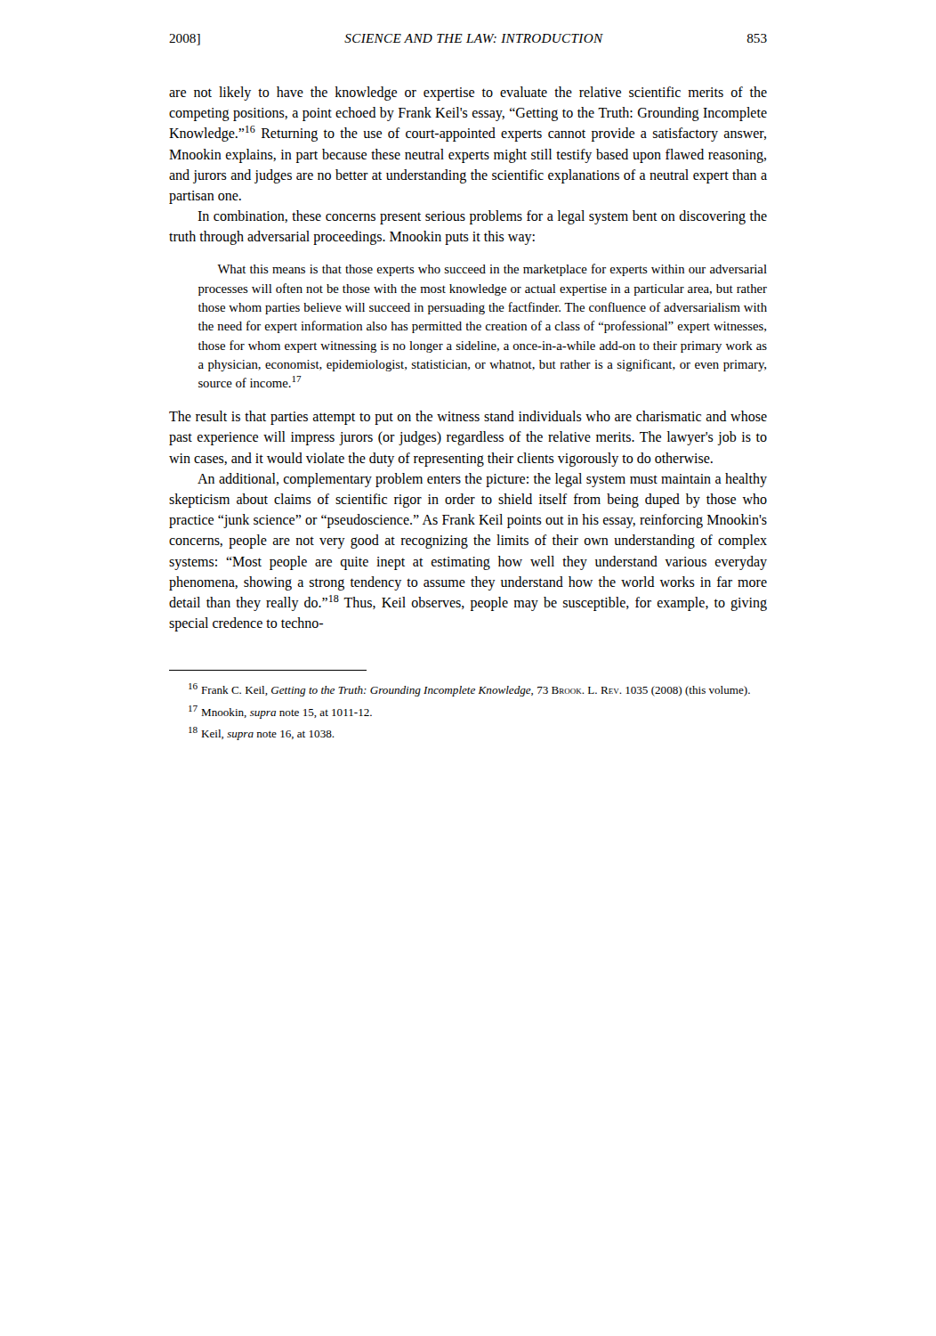2008] Science and the Law: Introduction 853
are not likely to have the knowledge or expertise to evaluate the relative scientific merits of the competing positions, a point echoed by Frank Keil's essay, “Getting to the Truth: Grounding Incomplete Knowledge.”16 Returning to the use of court-appointed experts cannot provide a satisfactory answer, Mnookin explains, in part because these neutral experts might still testify based upon flawed reasoning, and jurors and judges are no better at understanding the scientific explanations of a neutral expert than a partisan one.
In combination, these concerns present serious problems for a legal system bent on discovering the truth through adversarial proceedings. Mnookin puts it this way:
What this means is that those experts who succeed in the marketplace for experts within our adversarial processes will often not be those with the most knowledge or actual expertise in a particular area, but rather those whom parties believe will succeed in persuading the factfinder. The confluence of adversarialism with the need for expert information also has permitted the creation of a class of “professional” expert witnesses, those for whom expert witnessing is no longer a sideline, a once-in-a-while add-on to their primary work as a physician, economist, epidemiologist, statistician, or whatnot, but rather is a significant, or even primary, source of income.17
The result is that parties attempt to put on the witness stand individuals who are charismatic and whose past experience will impress jurors (or judges) regardless of the relative merits. The lawyer's job is to win cases, and it would violate the duty of representing their clients vigorously to do otherwise.
An additional, complementary problem enters the picture: the legal system must maintain a healthy skepticism about claims of scientific rigor in order to shield itself from being duped by those who practice “junk science” or “pseudoscience.” As Frank Keil points out in his essay, reinforcing Mnookin's concerns, people are not very good at recognizing the limits of their own understanding of complex systems: “Most people are quite inept at estimating how well they understand various everyday phenomena, showing a strong tendency to assume they understand how the world works in far more detail than they really do.”18 Thus, Keil observes, people may be susceptible, for example, to giving special credence to techno-
16 Frank C. Keil, Getting to the Truth: Grounding Incomplete Knowledge, 73 Brook. L. Rev. 1035 (2008) (this volume).
17 Mnookin, supra note 15, at 1011-12.
18 Keil, supra note 16, at 1038.